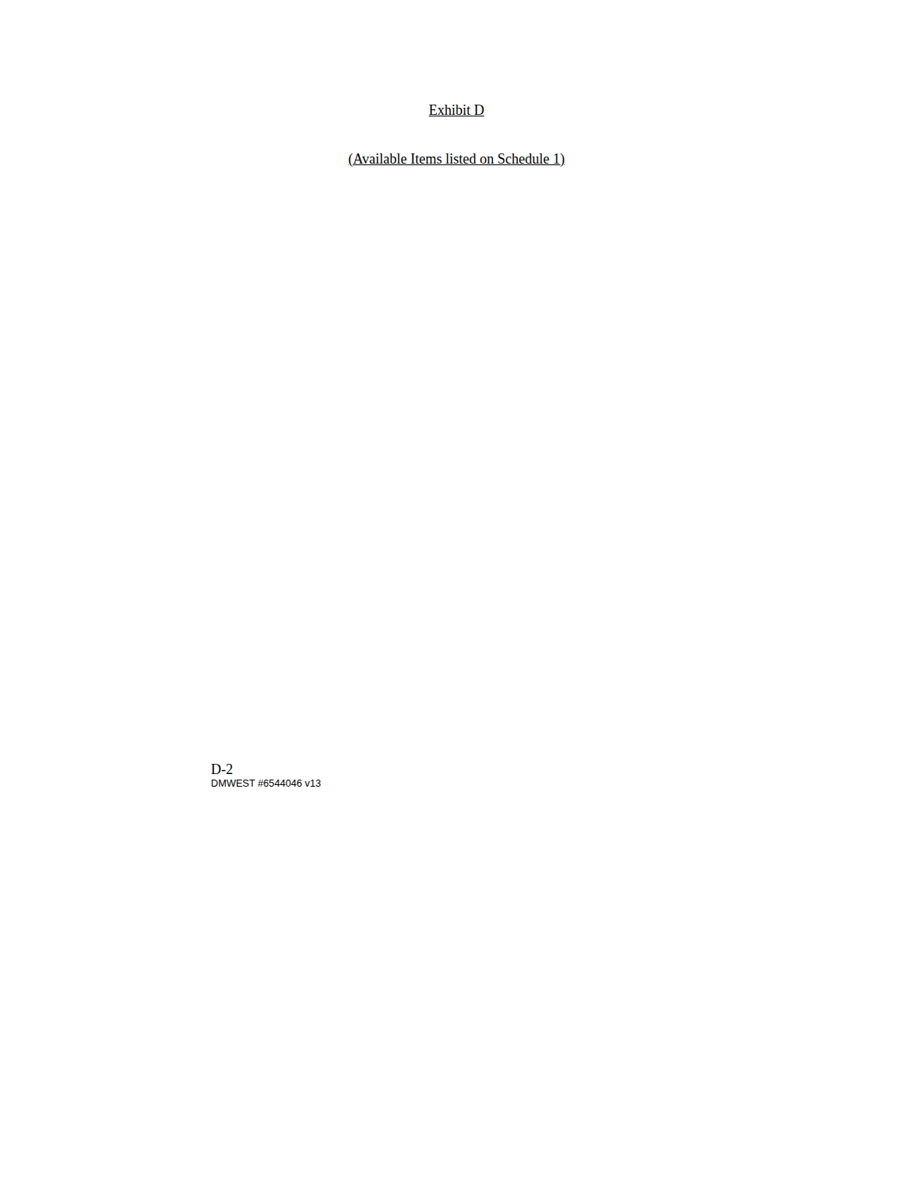Exhibit D
(Available Items listed on Schedule 1)
D-2
DMWEST #6544046 v13